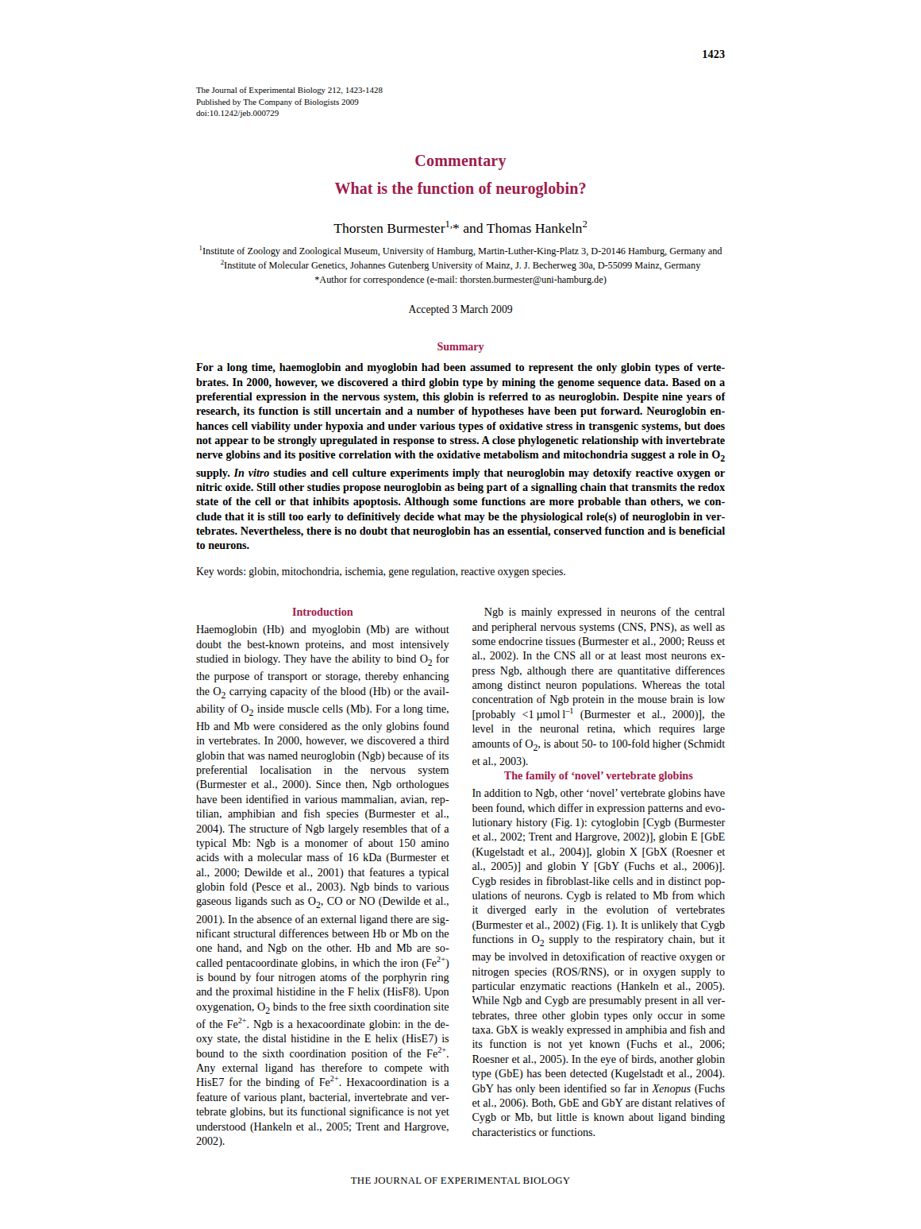1423
The Journal of Experimental Biology 212, 1423-1428
Published by The Company of Biologists 2009
doi:10.1242/jeb.000729
Commentary
What is the function of neuroglobin?
Thorsten Burmester1,* and Thomas Hankeln2
1Institute of Zoology and Zoological Museum, University of Hamburg, Martin-Luther-King-Platz 3, D-20146 Hamburg, Germany and
2Institute of Molecular Genetics, Johannes Gutenberg University of Mainz, J. J. Becherweg 30a, D-55099 Mainz, Germany
*Author for correspondence (e-mail: thorsten.burmester@uni-hamburg.de)
Accepted 3 March 2009
Summary
For a long time, haemoglobin and myoglobin had been assumed to represent the only globin types of vertebrates. In 2000, however, we discovered a third globin type by mining the genome sequence data. Based on a preferential expression in the nervous system, this globin is referred to as neuroglobin. Despite nine years of research, its function is still uncertain and a number of hypotheses have been put forward. Neuroglobin enhances cell viability under hypoxia and under various types of oxidative stress in transgenic systems, but does not appear to be strongly upregulated in response to stress. A close phylogenetic relationship with invertebrate nerve globins and its positive correlation with the oxidative metabolism and mitochondria suggest a role in O2 supply. In vitro studies and cell culture experiments imply that neuroglobin may detoxify reactive oxygen or nitric oxide. Still other studies propose neuroglobin as being part of a signalling chain that transmits the redox state of the cell or that inhibits apoptosis. Although some functions are more probable than others, we conclude that it is still too early to definitively decide what may be the physiological role(s) of neuroglobin in vertebrates. Nevertheless, there is no doubt that neuroglobin has an essential, conserved function and is beneficial to neurons.
Key words: globin, mitochondria, ischemia, gene regulation, reactive oxygen species.
Introduction
Haemoglobin (Hb) and myoglobin (Mb) are without doubt the best-known proteins, and most intensively studied in biology. They have the ability to bind O2 for the purpose of transport or storage, thereby enhancing the O2 carrying capacity of the blood (Hb) or the availability of O2 inside muscle cells (Mb). For a long time, Hb and Mb were considered as the only globins found in vertebrates. In 2000, however, we discovered a third globin that was named neuroglobin (Ngb) because of its preferential localisation in the nervous system (Burmester et al., 2000). Since then, Ngb orthologues have been identified in various mammalian, avian, reptilian, amphibian and fish species (Burmester et al., 2004). The structure of Ngb largely resembles that of a typical Mb: Ngb is a monomer of about 150 amino acids with a molecular mass of 16 kDa (Burmester et al., 2000; Dewilde et al., 2001) that features a typical globin fold (Pesce et al., 2003). Ngb binds to various gaseous ligands such as O2, CO or NO (Dewilde et al., 2001). In the absence of an external ligand there are significant structural differences between Hb or Mb on the one hand, and Ngb on the other. Hb and Mb are so-called pentacoordinate globins, in which the iron (Fe2+) is bound by four nitrogen atoms of the porphyrin ring and the proximal histidine in the F helix (HisF8). Upon oxygenation, O2 binds to the free sixth coordination site of the Fe2+. Ngb is a hexacoordinate globin: in the deoxy state, the distal histidine in the E helix (HisE7) is bound to the sixth coordination position of the Fe2+. Any external ligand has therefore to compete with HisE7 for the binding of Fe2+. Hexacoordination is a feature of various plant, bacterial, invertebrate and vertebrate globins, but its functional significance is not yet understood (Hankeln et al., 2005; Trent and Hargrove, 2002).
Ngb is mainly expressed in neurons of the central and peripheral nervous systems (CNS, PNS), as well as some endocrine tissues (Burmester et al., 2000; Reuss et al., 2002). In the CNS all or at least most neurons express Ngb, although there are quantitative differences among distinct neuron populations. Whereas the total concentration of Ngb protein in the mouse brain is low [probably <1 µmol l–1 (Burmester et al., 2000)], the level in the neuronal retina, which requires large amounts of O2, is about 50- to 100-fold higher (Schmidt et al., 2003).
The family of ‘novel’ vertebrate globins
In addition to Ngb, other ‘novel’ vertebrate globins have been found, which differ in expression patterns and evolutionary history (Fig. 1): cytoglobin [Cygb (Burmester et al., 2002; Trent and Hargrove, 2002)], globin E [GbE (Kugelstadt et al., 2004)], globin X [GbX (Roesner et al., 2005)] and globin Y [GbY (Fuchs et al., 2006)]. Cygb resides in fibroblast-like cells and in distinct populations of neurons. Cygb is related to Mb from which it diverged early in the evolution of vertebrates (Burmester et al., 2002) (Fig. 1). It is unlikely that Cygb functions in O2 supply to the respiratory chain, but it may be involved in detoxification of reactive oxygen or nitrogen species (ROS/RNS), or in oxygen supply to particular enzymatic reactions (Hankeln et al., 2005). While Ngb and Cygb are presumably present in all vertebrates, three other globin types only occur in some taxa. GbX is weakly expressed in amphibia and fish and its function is not yet known (Fuchs et al., 2006; Roesner et al., 2005). In the eye of birds, another globin type (GbE) has been detected (Kugelstadt et al., 2004). GbY has only been identified so far in Xenopus (Fuchs et al., 2006). Both, GbE and GbY are distant relatives of Cygb or Mb, but little is known about ligand binding characteristics or functions.
THE JOURNAL OF EXPERIMENTAL BIOLOGY